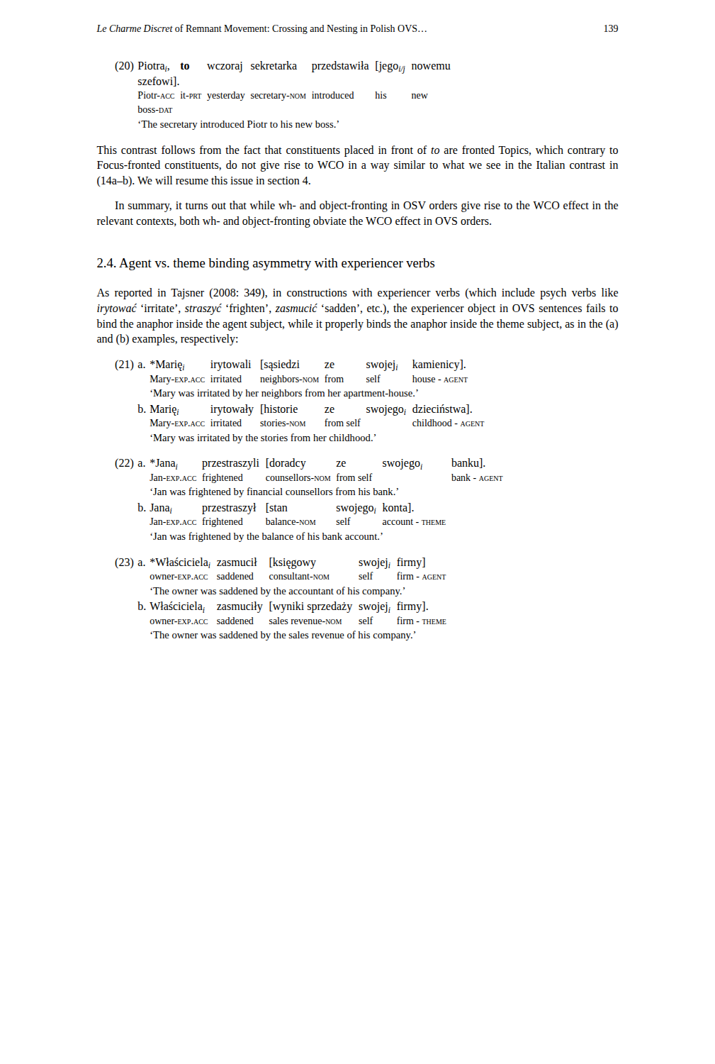Le Charme Discret of Remnant Movement: Crossing and Nesting in Polish OVS… 139
| (20) | Piotra i , | to | wczoraj | sekretarka | przedstawiła | [jego i/j | nowemu |
| | szefowi]. |
| | Piotr- acc | it- prt | yesterday | secretary- nom | introduced | his | new |
| | boss- dat |
| | ‘The secretary introduced Piotr to his new boss.’ |
This contrast follows from the fact that constituents placed in front of to are fronted Topics, which contrary to Focus-fronted constituents, do not give rise to WCO in a way similar to what we see in the Italian contrast in (14a–b). We will resume this issue in section 4.
In summary, it turns out that while wh- and object-fronting in OSV orders give rise to the WCO effect in the relevant contexts, both wh- and object-fronting obviate the WCO effect in OVS orders.
2.4. Agent vs. theme binding asymmetry with experiencer verbs
As reported in Tajsner (2008: 349), in constructions with experiencer verbs (which include psych verbs like irytować ‘irritate’, straszyć ‘frighten’, zasmucić ‘sadden’, etc.), the experiencer object in OVS sentences fails to bind the anaphor inside the agent subject, while it properly binds the anaphor inside the theme subject, as in the (a) and (b) examples, respectively:
| (21) | a. | *Marię i | irytowali | [sąsiedzi | ze | swojej i | kamienicy]. |
| | | Mary- exp.acc | irritated | neighbors- nom | from | self | house - agent |
| | | ‘Mary was irritated by her neighbors from her apartment-house.’ |
| | b. | Marię i | irytowały | [historie | ze | swojego i | dzieciństwa]. |
| | | Mary- exp.acc | irritated | stories- nom | from self | | childhood - agent |
| | | ‘Mary was irritated by the stories from her childhood.’ |
| (22) | a. | *Jana i | przestraszyli | [doradcy | ze | swojego i | banku]. |
| | | Jan- exp.acc | frightened | counsellors- nom | from self | | bank - agent |
| | | ‘Jan was frightened by financial counsellors from his bank.’ |
| | b. | Jana i | przestraszył | [stan | swojego i | konta]. | |
| | | Jan- exp.acc | frightened | balance- nom | self | account - theme | |
| | | ‘Jan was frightened by the balance of his bank account.’ |
| (23) | a. | *Właściciela i | zasmucił | [księgowy | swojej i | firmy] |
| | | owner- exp.acc | saddened | consultant- nom | self | firm - agent |
| | | ‘The owner was saddened by the accountant of his company.’ |
| | b. | Właściciela i | zasmuciły | [wyniki sprzedaży | swojej i | firmy]. |
| | | owner- exp.acc | saddened | sales revenue- nom | self | firm - theme |
| | | ‘The owner was saddened by the sales revenue of his company.’ |